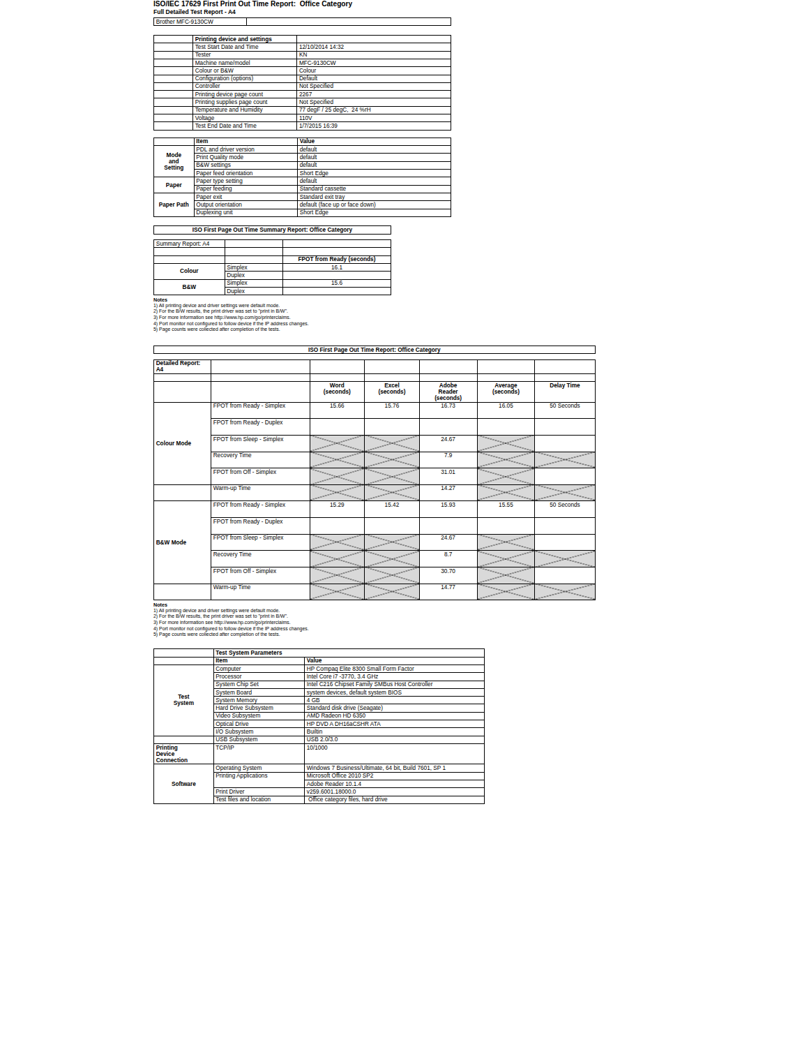ISO/IEC 17629 First Print Out Time Report: Office Category
Full Detailed Test Report - A4
| Brother MFC-9130CW | |
| | Printing device and settings | |
| | Test Start Date and Time | 12/10/2014 14:32 |
| | Tester | KN |
| | Machine name/model | MFC-9130CW |
| | Colour or B&W | Colour |
| | Configuration (options) | Default |
| | Controller | Not Specified |
| | Printing device page count | 2267 |
| | Printing supplies page count | Not Specified |
| | Temperature and Humidity | 77 degF / 25 degC, 24 %rH |
| | Voltage | 110V |
| | Test End Date and Time | 1/7/2015 16:39 |
| | Item | Value |
| Mode and Setting | PDL and driver version | default |
| Print Quality mode | default |
| B&W settings | default |
| Paper feed orientation | Short Edge |
| Paper | Paper type setting | default |
| Paper feeding | Standard cassette |
| Paper Path | Paper exit | Standard exit tray |
| Output orientation | default (face up or face down) |
| Duplexing unit | Short Edge |
| ISO First Page Out Time Summary Report: Office Category |
| Summary Report: A4 | | |
| | | FPOT from Ready (seconds) |
| Colour | Simplex | 16.1 |
| Duplex | |
| B&W | Simplex | 15.6 |
| Duplex | |
Notes
1) All printing device and driver settings were default mode.
2) For the B/W results, the print driver was set to "print in B/W".
3) For more information see http://www.hp.com/go/printerclaims.
4) Port monitor not configured to follow device if the IP address changes.
5) Page counts were collected after completion of the tests.
| ISO First Page Out Time Report: Office Category |
| Detailed Report: A4 | | | | | | |
| | | Word (seconds) | Excel (seconds) | Adobe Reader (seconds) | Average (seconds) | Delay Time |
| Colour Mode | FPOT from Ready - Simplex | 15.66 | 15.76 | 16.73 | 16.05 | 50 Seconds |
| FPOT from Ready - Duplex | | | | | |
| FPOT from Sleep - Simplex | | | 24.67 | | |
| Recovery Time | | | 7.9 | | |
| FPOT from Off - Simplex | | | 31.01 | | |
| | Warm-up Time | | | 14.27 | | |
| B&W Mode | FPOT from Ready - Simplex | 15.29 | 15.42 | 15.93 | 15.55 | 50 Seconds |
| FPOT from Ready - Duplex | | | | | |
| FPOT from Sleep - Simplex | | | 24.67 | | |
| Recovery Time | | | 8.7 | | |
| FPOT from Off - Simplex | | | 30.70 | | |
| | Warm-up Time | | | 14.77 | | |
Notes
1) All printing device and driver settings were default mode.
2) For the B/W results, the print driver was set to "print in B/W".
3) For more information see http://www.hp.com/go/printerclaims.
4) Port monitor not configured to follow device if the IP address changes.
5) Page counts were collected after completion of the tests.
| | Test System Parameters |
| | Item | Value |
| Test System | Computer | HP Compaq Elite 8300 Small Form Factor |
| Processor | Intel Core i7 -3770, 3.4 GHz |
| System Chip Set | Intel C216 Chipset Family SMBus Host Controller |
| System Board | system devices, default system BIOS |
| System Memory | 4 GB |
| Hard Drive Subsystem | Standard disk drive (Seagate) |
| Video Subsystem | AMD Radeon HD 6350 |
| Optical Drive | HP DVD A DH16aCSHR ATA |
| I/O Subsystem | Builtin |
| | USB Subsystem | USB 2.0/3.0 |
| Printing Device Connection | TCP/IP | 10/1000 |
| Software | Operating System | Windows 7 Business/Ultimate, 64 bit, Build 7601, SP 1 |
| Printing Applications | Microsoft Office 2010 SP2 |
| Adobe Reader 10.1.4 |
| Print Driver | v259.6001.18000.0 |
| Test files and location | Office category files, hard drive |